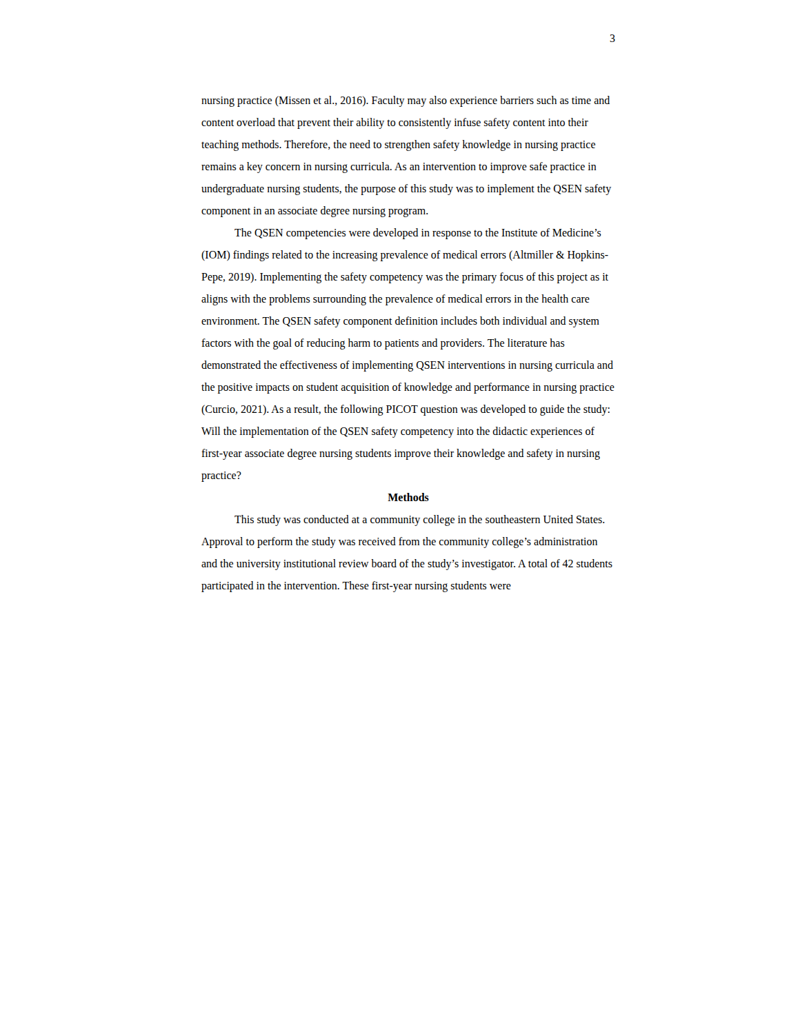3
nursing practice (Missen et al., 2016). Faculty may also experience barriers such as time and content overload that prevent their ability to consistently infuse safety content into their teaching methods. Therefore, the need to strengthen safety knowledge in nursing practice remains a key concern in nursing curricula. As an intervention to improve safe practice in undergraduate nursing students, the purpose of this study was to implement the QSEN safety component in an associate degree nursing program.
The QSEN competencies were developed in response to the Institute of Medicine’s (IOM) findings related to the increasing prevalence of medical errors (Altmiller & Hopkins-Pepe, 2019). Implementing the safety competency was the primary focus of this project as it aligns with the problems surrounding the prevalence of medical errors in the health care environment. The QSEN safety component definition includes both individual and system factors with the goal of reducing harm to patients and providers. The literature has demonstrated the effectiveness of implementing QSEN interventions in nursing curricula and the positive impacts on student acquisition of knowledge and performance in nursing practice (Curcio, 2021). As a result, the following PICOT question was developed to guide the study: Will the implementation of the QSEN safety competency into the didactic experiences of first-year associate degree nursing students improve their knowledge and safety in nursing practice?
Methods
This study was conducted at a community college in the southeastern United States. Approval to perform the study was received from the community college’s administration and the university institutional review board of the study’s investigator. A total of 42 students participated in the intervention. These first-year nursing students were